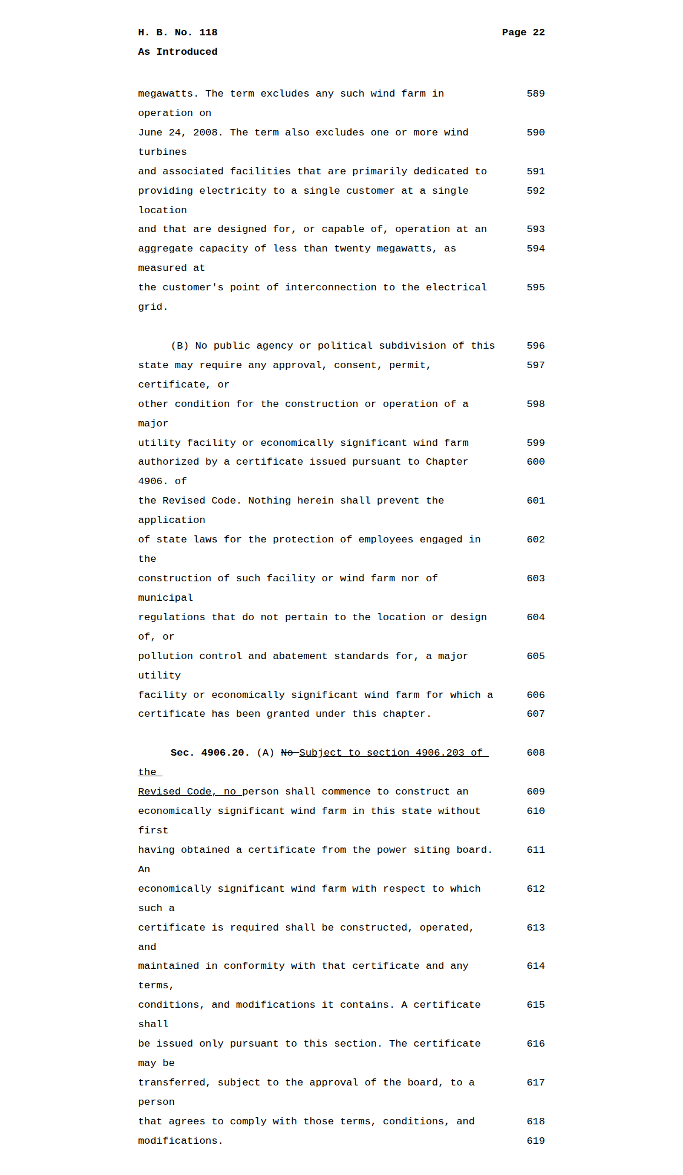H. B. No. 118 As Introduced
Page 22
megawatts. The term excludes any such wind farm in operation on 589
June 24, 2008. The term also excludes one or more wind turbines 590
and associated facilities that are primarily dedicated to 591
providing electricity to a single customer at a single location 592
and that are designed for, or capable of, operation at an 593
aggregate capacity of less than twenty megawatts, as measured at 594
the customer's point of interconnection to the electrical grid. 595
(B) No public agency or political subdivision of this 596
state may require any approval, consent, permit, certificate, or 597
other condition for the construction or operation of a major 598
utility facility or economically significant wind farm 599
authorized by a certificate issued pursuant to Chapter 4906. of 600
the Revised Code. Nothing herein shall prevent the application 601
of state laws for the protection of employees engaged in the 602
construction of such facility or wind farm nor of municipal 603
regulations that do not pertain to the location or design of, or 604
pollution control and abatement standards for, a major utility 605
facility or economically significant wind farm for which a 606
certificate has been granted under this chapter. 607
Sec. 4906.20. (A) No Subject to section 4906.203 of the 608
Revised Code, no person shall commence to construct an 609
economically significant wind farm in this state without first 610
having obtained a certificate from the power siting board. An 611
economically significant wind farm with respect to which such a 612
certificate is required shall be constructed, operated, and 613
maintained in conformity with that certificate and any terms, 614
conditions, and modifications it contains. A certificate shall 615
be issued only pursuant to this section. The certificate may be 616
transferred, subject to the approval of the board, to a person 617
that agrees to comply with those terms, conditions, and 618
modifications. 619